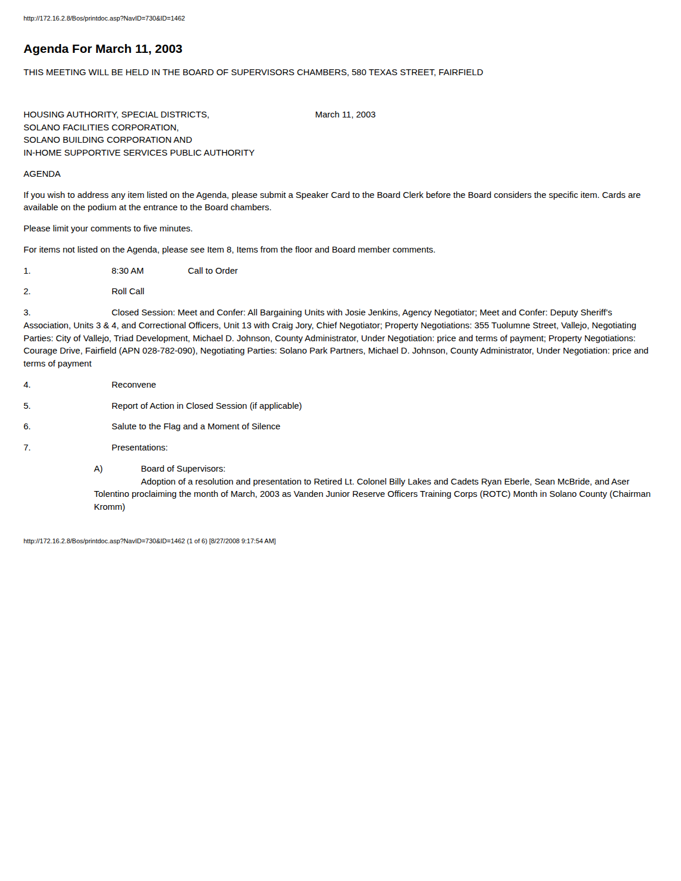http://172.16.2.8/Bos/printdoc.asp?NavID=730&ID=1462
Agenda For March 11, 2003
THIS MEETING WILL BE HELD IN THE BOARD OF SUPERVISORS CHAMBERS, 580 TEXAS STREET, FAIRFIELD
HOUSING AUTHORITY, SPECIAL DISTRICTS,March 11, 2003
SOLANO FACILITIES CORPORATION,
SOLANO BUILDING CORPORATION AND
IN-HOME SUPPORTIVE SERVICES PUBLIC AUTHORITY
AGENDA
If you wish to address any item listed on the Agenda, please submit a Speaker Card to the Board Clerk before the Board considers the specific item. Cards are available on the podium at the entrance to the Board chambers.
Please limit your comments to five minutes.
For items not listed on the Agenda, please see Item 8, Items from the floor and Board member comments.
1. 8:30 AMCall to Order
2. Roll Call
3. Closed Session: Meet and Confer: All Bargaining Units with Josie Jenkins, Agency Negotiator; Meet and Confer: Deputy Sheriff’s Association, Units 3 & 4, and Correctional Officers, Unit 13 with Craig Jory, Chief Negotiator; Property Negotiations: 355 Tuolumne Street, Vallejo, Negotiating Parties: City of Vallejo, Triad Development, Michael D. Johnson, County Administrator, Under Negotiation: price and terms of payment; Property Negotiations: Courage Drive, Fairfield (APN 028-782-090), Negotiating Parties: Solano Park Partners, Michael D. Johnson, County Administrator, Under Negotiation: price and terms of payment
4. Reconvene
5. Report of Action in Closed Session (if applicable)
6. Salute to the Flag and a Moment of Silence
7. Presentations:
A) Board of Supervisors:
Adoption of a resolution and presentation to Retired Lt. Colonel Billy Lakes and Cadets Ryan Eberle, Sean McBride, and Aser Tolentino proclaiming the month of March, 2003 as Vanden Junior Reserve Officers Training Corps (ROTC) Month in Solano County (Chairman Kromm)
http://172.16.2.8/Bos/printdoc.asp?NavID=730&ID=1462 (1 of 6) [8/27/2008 9:17:54 AM]